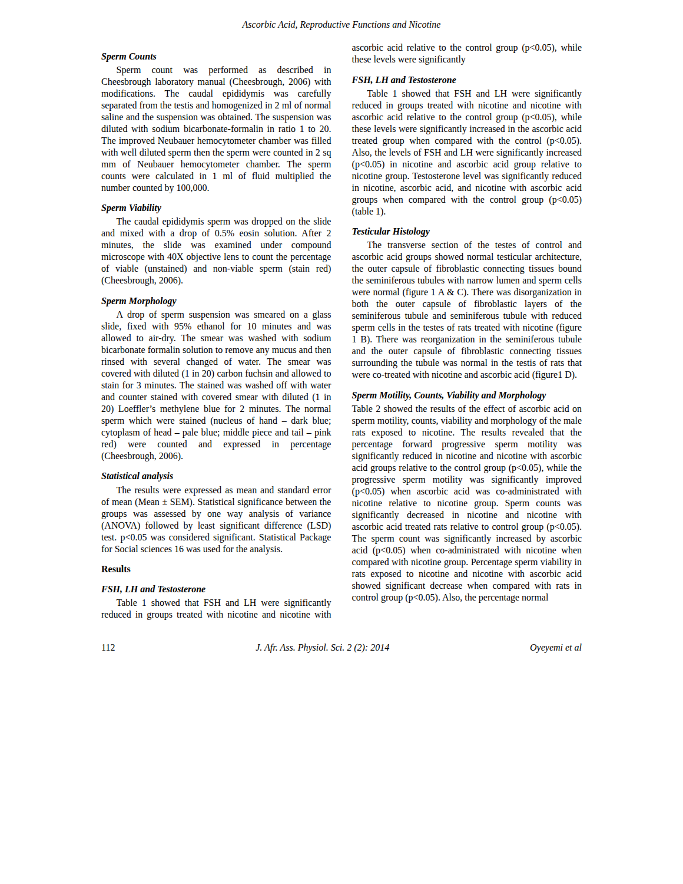Ascorbic Acid, Reproductive Functions and Nicotine
Sperm Counts
Sperm count was performed as described in Cheesbrough laboratory manual (Cheesbrough, 2006) with modifications. The caudal epididymis was carefully separated from the testis and homogenized in 2 ml of normal saline and the suspension was obtained. The suspension was diluted with sodium bicarbonate-formalin in ratio 1 to 20. The improved Neubauer hemocytometer chamber was filled with well diluted sperm then the sperm were counted in 2 sq mm of Neubauer hemocytometer chamber. The sperm counts were calculated in 1 ml of fluid multiplied the number counted by 100,000.
Sperm Viability
The caudal epididymis sperm was dropped on the slide and mixed with a drop of 0.5% eosin solution. After 2 minutes, the slide was examined under compound microscope with 40X objective lens to count the percentage of viable (unstained) and non-viable sperm (stain red) (Cheesbrough, 2006).
Sperm Morphology
A drop of sperm suspension was smeared on a glass slide, fixed with 95% ethanol for 10 minutes and was allowed to air-dry. The smear was washed with sodium bicarbonate formalin solution to remove any mucus and then rinsed with several changed of water. The smear was covered with diluted (1 in 20) carbon fuchsin and allowed to stain for 3 minutes. The stained was washed off with water and counter stained with covered smear with diluted (1 in 20) Loeffler’s methylene blue for 2 minutes. The normal sperm which were stained (nucleus of hand – dark blue; cytoplasm of head – pale blue; middle piece and tail – pink red) were counted and expressed in percentage (Cheesbrough, 2006).
Statistical analysis
The results were expressed as mean and standard error of mean (Mean ± SEM). Statistical significance between the groups was assessed by one way analysis of variance (ANOVA) followed by least significant difference (LSD) test. p<0.05 was considered significant. Statistical Package for Social sciences 16 was used for the analysis.
Results
FSH, LH and Testosterone
Table 1 showed that FSH and LH were significantly reduced in groups treated with nicotine and nicotine with ascorbic acid relative to the control group (p<0.05), while these levels were significantly
FSH, LH and Testosterone
Table 1 showed that FSH and LH were significantly reduced in groups treated with nicotine and nicotine with ascorbic acid relative to the control group (p<0.05), while these levels were significantly increased in the ascorbic acid treated group when compared with the control (p<0.05). Also, the levels of FSH and LH were significantly increased (p<0.05) in nicotine and ascorbic acid group relative to nicotine group. Testosterone level was significantly reduced in nicotine, ascorbic acid, and nicotine with ascorbic acid groups when compared with the control group (p<0.05) (table 1).
Testicular Histology
The transverse section of the testes of control and ascorbic acid groups showed normal testicular architecture, the outer capsule of fibroblastic connecting tissues bound the seminiferous tubules with narrow lumen and sperm cells were normal (figure 1 A & C). There was disorganization in both the outer capsule of fibroblastic layers of the seminiferous tubule and seminiferous tubule with reduced sperm cells in the testes of rats treated with nicotine (figure 1 B). There was reorganization in the seminiferous tubule and the outer capsule of fibroblastic connecting tissues surrounding the tubule was normal in the testis of rats that were co-treated with nicotine and ascorbic acid (figure1 D).
Sperm Motility, Counts, Viability and Morphology
Table 2 showed the results of the effect of ascorbic acid on sperm motility, counts, viability and morphology of the male rats exposed to nicotine. The results revealed that the percentage forward progressive sperm motility was significantly reduced in nicotine and nicotine with ascorbic acid groups relative to the control group (p<0.05), while the progressive sperm motility was significantly improved (p<0.05) when ascorbic acid was co-administrated with nicotine relative to nicotine group. Sperm counts was significantly decreased in nicotine and nicotine with ascorbic acid treated rats relative to control group (p<0.05). The sperm count was significantly increased by ascorbic acid (p<0.05) when co-administrated with nicotine when compared with nicotine group. Percentage sperm viability in rats exposed to nicotine and nicotine with ascorbic acid showed significant decrease when compared with rats in control group (p<0.05). Also, the percentage normal
112 J. Afr. Ass. Physiol. Sci. 2 (2): 2014 Oyeyemi et al